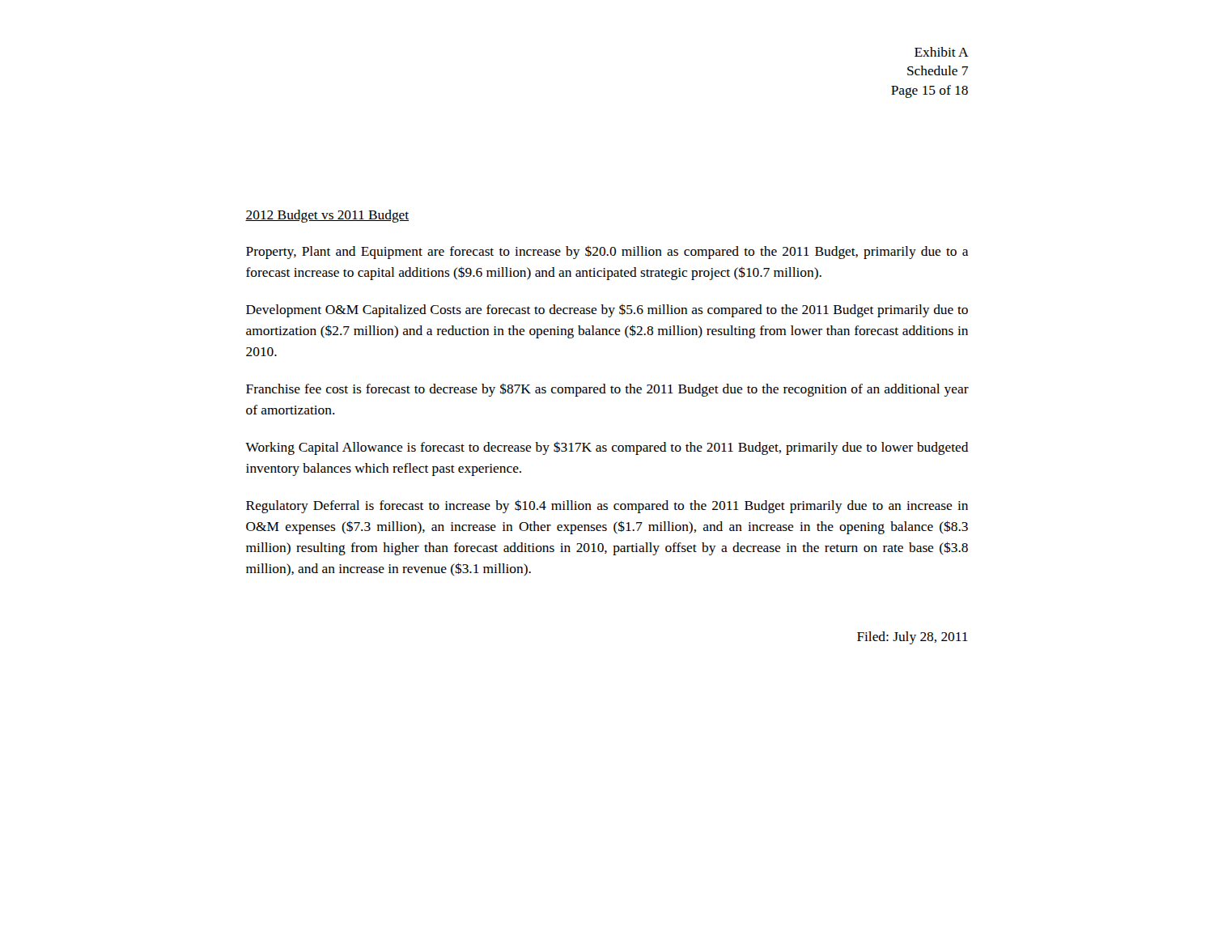Exhibit A
Schedule 7
Page 15 of 18
2012 Budget vs 2011 Budget
Property, Plant and Equipment are forecast to increase by $20.0 million as compared to the 2011 Budget, primarily due to a forecast increase to capital additions ($9.6 million) and an anticipated strategic project ($10.7 million).
Development O&M Capitalized Costs are forecast to decrease by $5.6 million as compared to the 2011 Budget primarily due to amortization ($2.7 million) and a reduction in the opening balance ($2.8 million) resulting from lower than forecast additions in 2010.
Franchise fee cost is forecast to decrease by $87K as compared to the 2011 Budget due to the recognition of an additional year of amortization.
Working Capital Allowance is forecast to decrease by $317K as compared to the 2011 Budget, primarily due to lower budgeted inventory balances which reflect past experience.
Regulatory Deferral is forecast to increase by $10.4 million as compared to the 2011 Budget primarily due to an increase in O&M expenses ($7.3 million), an increase in Other expenses ($1.7 million), and an increase in the opening balance ($8.3 million) resulting from higher than forecast additions in 2010, partially offset by a decrease in the return on rate base ($3.8 million), and an increase in revenue ($3.1 million).
Filed: July 28, 2011